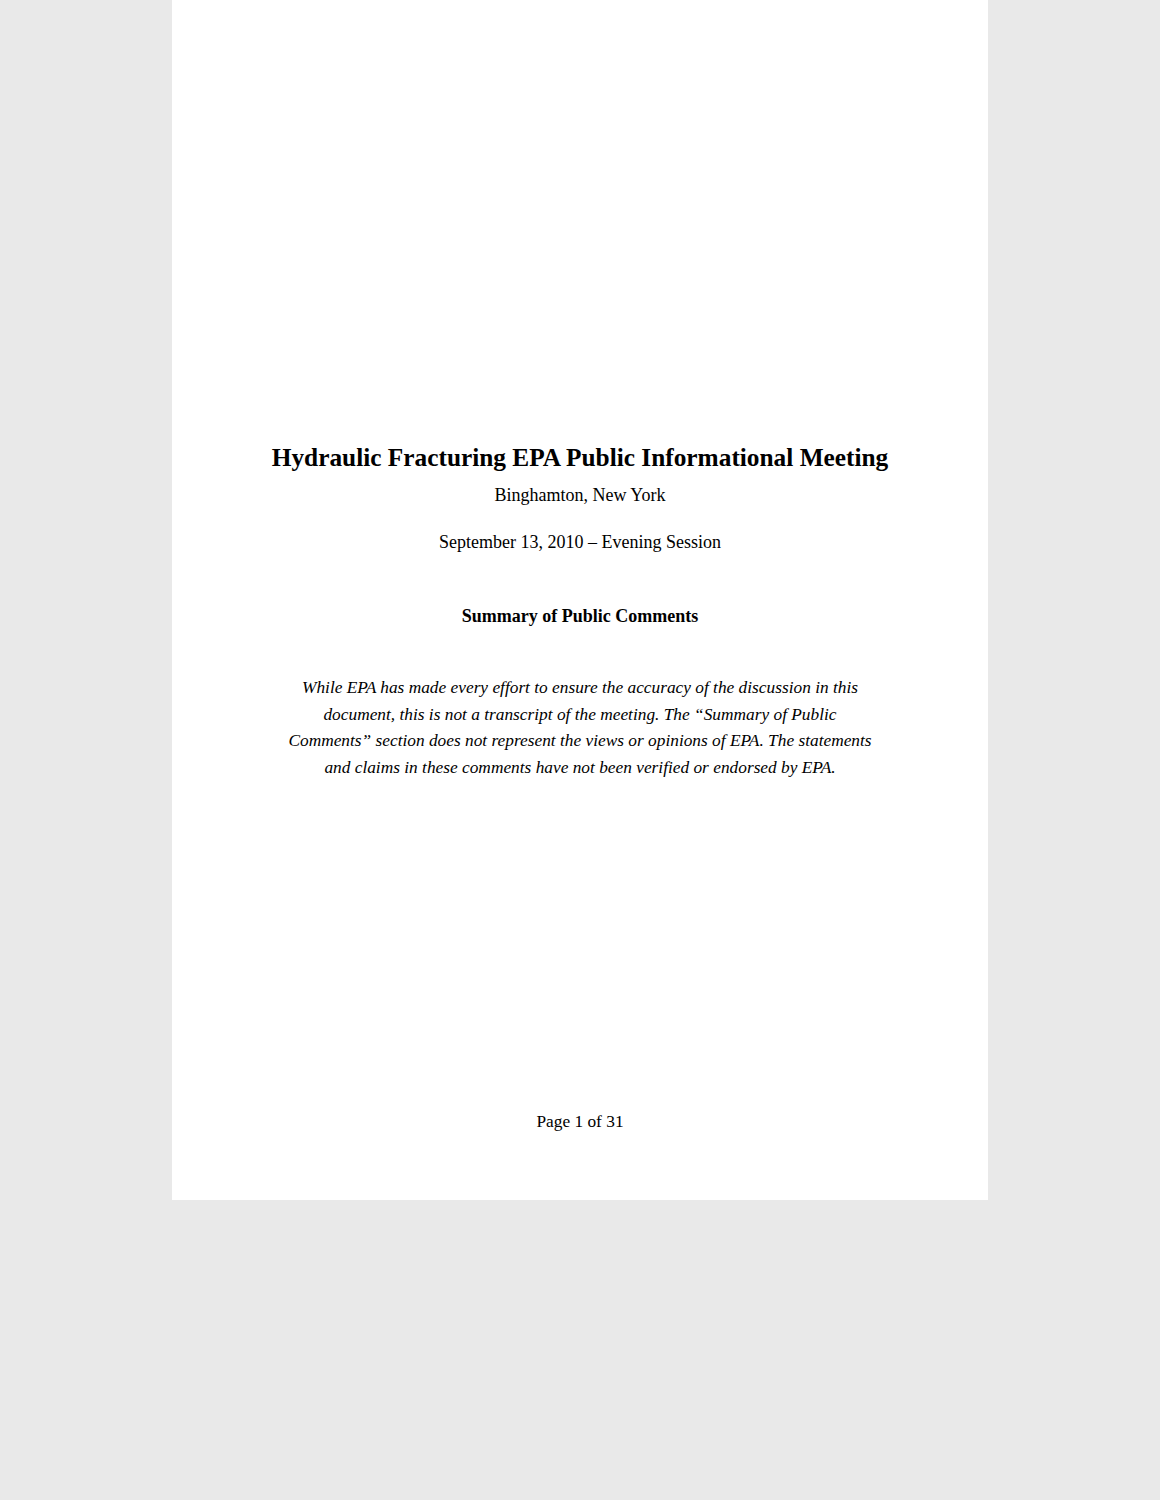Hydraulic Fracturing EPA Public Informational Meeting
Binghamton, New York
September 13, 2010 – Evening Session
Summary of Public Comments
While EPA has made every effort to ensure the accuracy of the discussion in this document, this is not a transcript of the meeting. The “Summary of Public Comments” section does not represent the views or opinions of EPA. The statements and claims in these comments have not been verified or endorsed by EPA.
Page 1 of 31